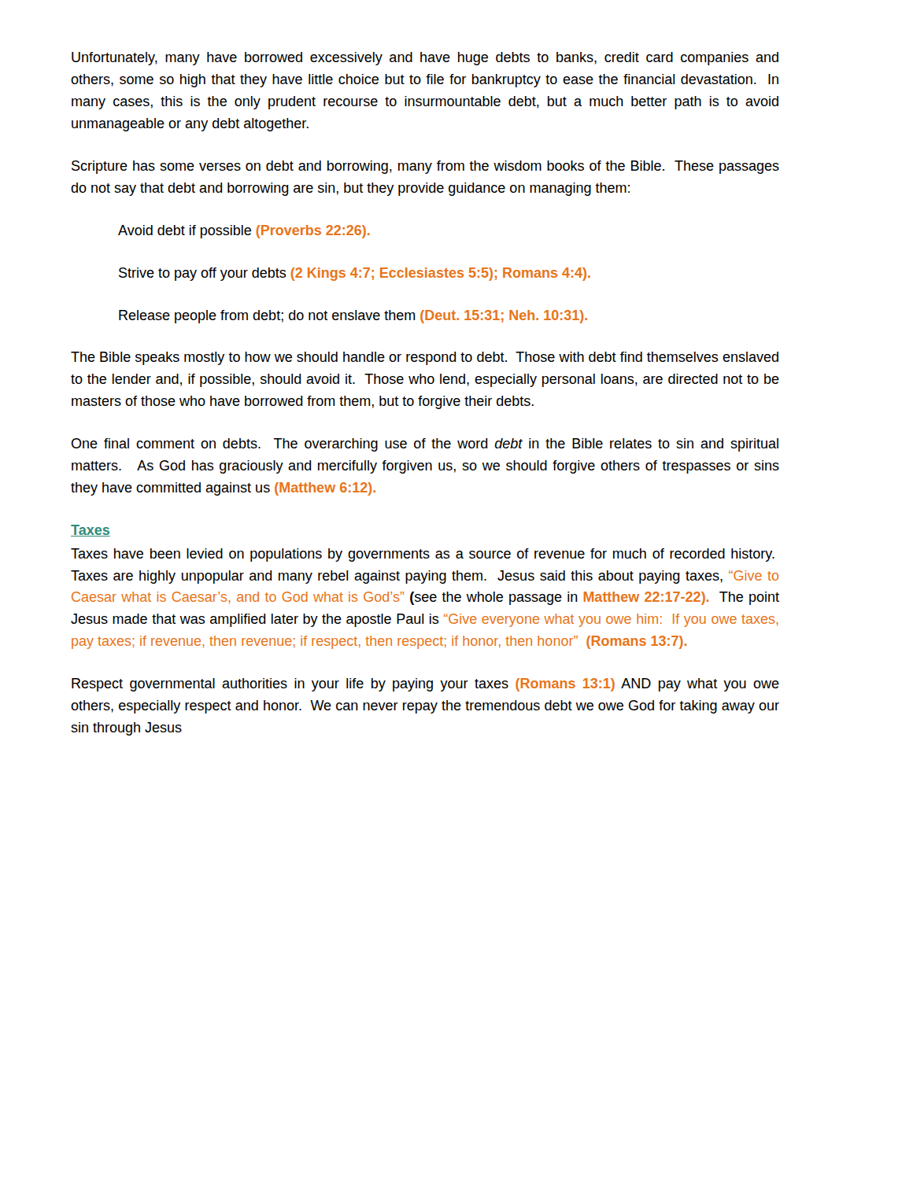Unfortunately, many have borrowed excessively and have huge debts to banks, credit card companies and others, some so high that they have little choice but to file for bankruptcy to ease the financial devastation. In many cases, this is the only prudent recourse to insurmountable debt, but a much better path is to avoid unmanageable or any debt altogether.
Scripture has some verses on debt and borrowing, many from the wisdom books of the Bible. These passages do not say that debt and borrowing are sin, but they provide guidance on managing them:
Avoid debt if possible (Proverbs 22:26).
Strive to pay off your debts (2 Kings 4:7; Ecclesiastes 5:5); Romans 4:4).
Release people from debt; do not enslave them (Deut. 15:31; Neh. 10:31).
The Bible speaks mostly to how we should handle or respond to debt. Those with debt find themselves enslaved to the lender and, if possible, should avoid it. Those who lend, especially personal loans, are directed not to be masters of those who have borrowed from them, but to forgive their debts.
One final comment on debts. The overarching use of the word debt in the Bible relates to sin and spiritual matters. As God has graciously and mercifully forgiven us, so we should forgive others of trespasses or sins they have committed against us (Matthew 6:12).
Taxes
Taxes have been levied on populations by governments as a source of revenue for much of recorded history. Taxes are highly unpopular and many rebel against paying them. Jesus said this about paying taxes, “Give to Caesar what is Caesar’s, and to God what is God’s” (see the whole passage in Matthew 22:17-22). The point Jesus made that was amplified later by the apostle Paul is “Give everyone what you owe him: If you owe taxes, pay taxes; if revenue, then revenue; if respect, then respect; if honor, then honor” (Romans 13:7).
Respect governmental authorities in your life by paying your taxes (Romans 13:1) AND pay what you owe others, especially respect and honor. We can never repay the tremendous debt we owe God for taking away our sin through Jesus